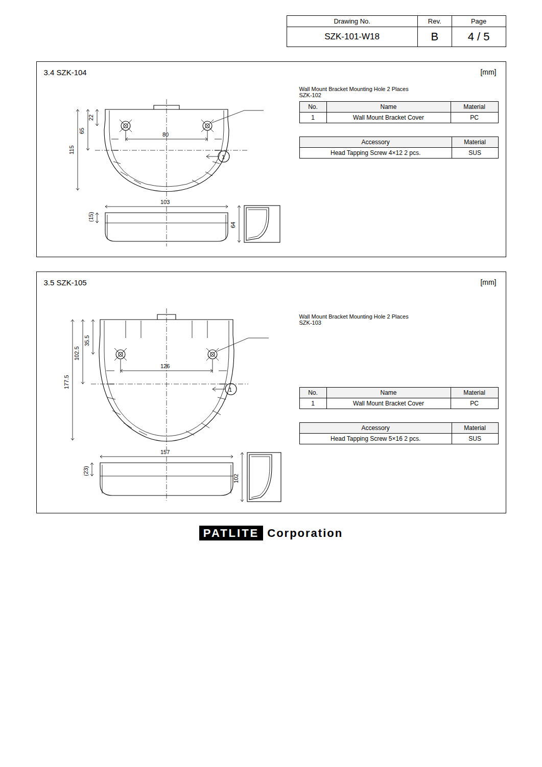| Drawing No. | Rev. | Page |
| --- | --- | --- |
| SZK-101-W18 | B | 4 / 5 |
[mm]
3.4 SZK-104
22 65 115 80 1 103 (15) 64
Wall Mount Bracket Mounting Hole 2 Places
SZK-102
| No. | Name | Material |
| --- | --- | --- |
| 1 | Wall Mount Bracket Cover | PC |
| Accessory | Material |
| --- | --- |
| Head Tapping Screw 4×12 2 pcs. | SUS |
[mm]
3.5 SZK-105
35.5 102.5 177.5 126 1 157 (23) 102
Wall Mount Bracket Mounting Hole 2 Places
SZK-103
| No. | Name | Material |
| --- | --- | --- |
| 1 | Wall Mount Bracket Cover | PC |
| Accessory | Material |
| --- | --- |
| Head Tapping Screw 5×16 2 pcs. | SUS |
PATLITE Corporation